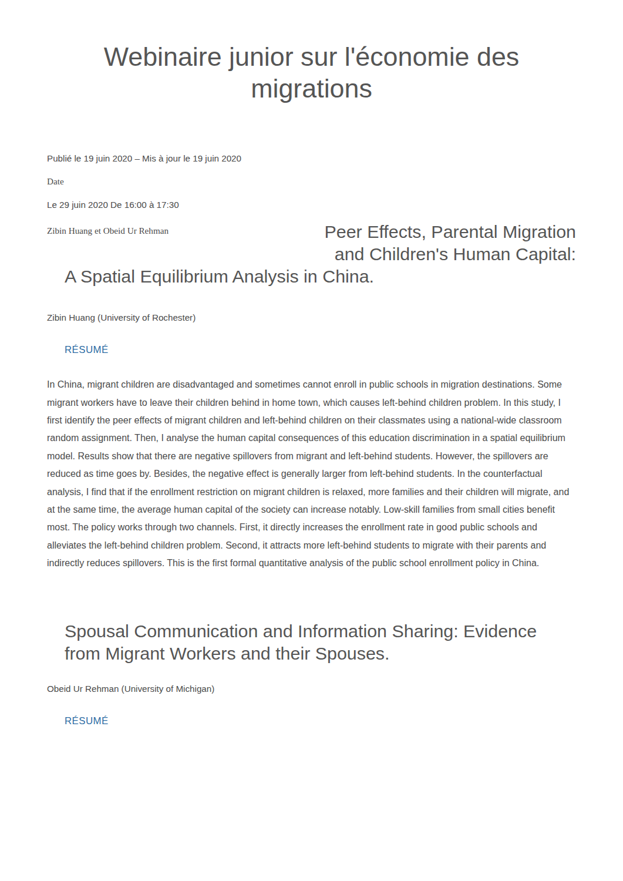Webinaire junior sur l'économie des
migrations
Publié le 19 juin 2020 – Mis à jour le 19 juin 2020
Date
Le 29 juin 2020 De 16:00 à 17:30
Zibin Huang et Obeid Ur Rehman
Peer Effects, Parental Migration and Children's Human Capital: A Spatial Equilibrium Analysis in China.
Zibin Huang (University of Rochester)
RÉSUMÉ
In China, migrant children are disadvantaged and sometimes cannot enroll in public schools in migration destinations. Some migrant workers have to leave their children behind in home town, which causes left-behind children problem. In this study, I first identify the peer effects of migrant children and left-behind children on their classmates using a national-wide classroom random assignment. Then, I analyse the human capital consequences of this education discrimination in a spatial equilibrium model. Results show that there are negative spillovers from migrant and left-behind students. However, the spillovers are reduced as time goes by. Besides, the negative effect is generally larger from left-behind students. In the counterfactual analysis, I find that if the enrollment restriction on migrant children is relaxed, more families and their children will migrate, and at the same time, the average human capital of the society can increase notably. Low-skill families from small cities benefit most. The policy works through two channels. First, it directly increases the enrollment rate in good public schools and alleviates the left-behind children problem. Second, it attracts more left-behind students to migrate with their parents and indirectly reduces spillovers. This is the first formal quantitative analysis of the public school enrollment policy in China.
Spousal Communication and Information Sharing: Evidence
from Migrant Workers and their Spouses.
Obeid Ur Rehman (University of Michigan)
RÉSUMÉ